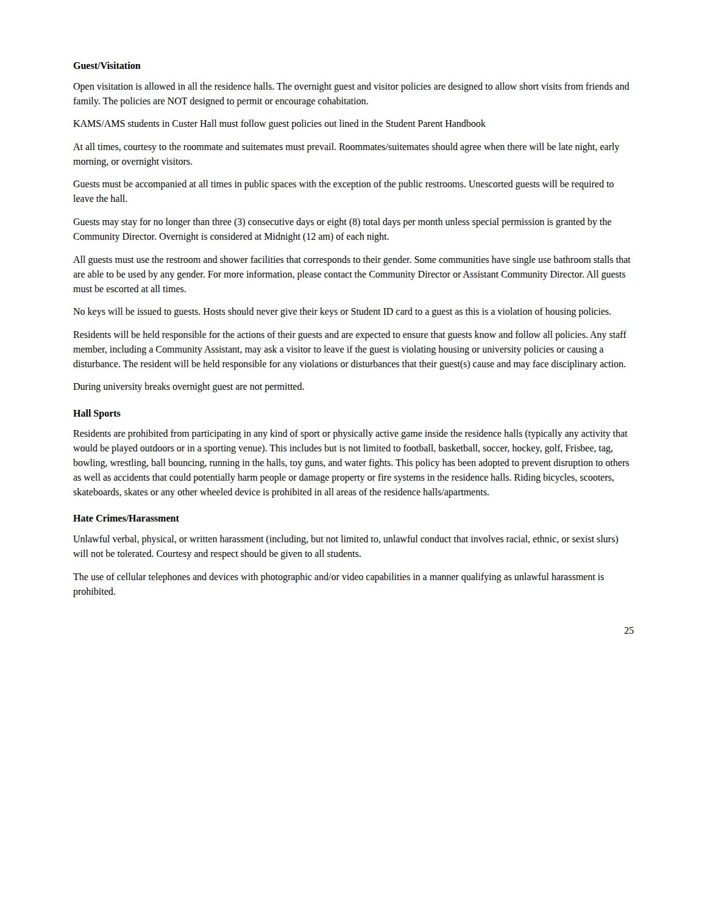Guest/Visitation
Open visitation is allowed in all the residence halls. The overnight guest and visitor policies are designed to allow short visits from friends and family. The policies are NOT designed to permit or encourage cohabitation.
KAMS/AMS students in Custer Hall must follow guest policies out lined in the Student Parent Handbook
At all times, courtesy to the roommate and suitemates must prevail. Roommates/suitemates should agree when there will be late night, early morning, or overnight visitors.
Guests must be accompanied at all times in public spaces with the exception of the public restrooms. Unescorted guests will be required to leave the hall.
Guests may stay for no longer than three (3) consecutive days or eight (8) total days per month unless special permission is granted by the Community Director. Overnight is considered at Midnight (12 am) of each night.
All guests must use the restroom and shower facilities that corresponds to their gender. Some communities have single use bathroom stalls that are able to be used by any gender. For more information, please contact the Community Director or Assistant Community Director. All guests must be escorted at all times.
No keys will be issued to guests. Hosts should never give their keys or Student ID card to a guest as this is a violation of housing policies.
Residents will be held responsible for the actions of their guests and are expected to ensure that guests know and follow all policies. Any staff member, including a Community Assistant, may ask a visitor to leave if the guest is violating housing or university policies or causing a disturbance. The resident will be held responsible for any violations or disturbances that their guest(s) cause and may face disciplinary action.
During university breaks overnight guest are not permitted.
Hall Sports
Residents are prohibited from participating in any kind of sport or physically active game inside the residence halls (typically any activity that would be played outdoors or in a sporting venue). This includes but is not limited to football, basketball, soccer, hockey, golf, Frisbee, tag, bowling, wrestling, ball bouncing, running in the halls, toy guns, and water fights. This policy has been adopted to prevent disruption to others as well as accidents that could potentially harm people or damage property or fire systems in the residence halls. Riding bicycles, scooters, skateboards, skates or any other wheeled device is prohibited in all areas of the residence halls/apartments.
Hate Crimes/Harassment
Unlawful verbal, physical, or written harassment (including, but not limited to, unlawful conduct that involves racial, ethnic, or sexist slurs) will not be tolerated. Courtesy and respect should be given to all students.
The use of cellular telephones and devices with photographic and/or video capabilities in a manner qualifying as unlawful harassment is prohibited.
25